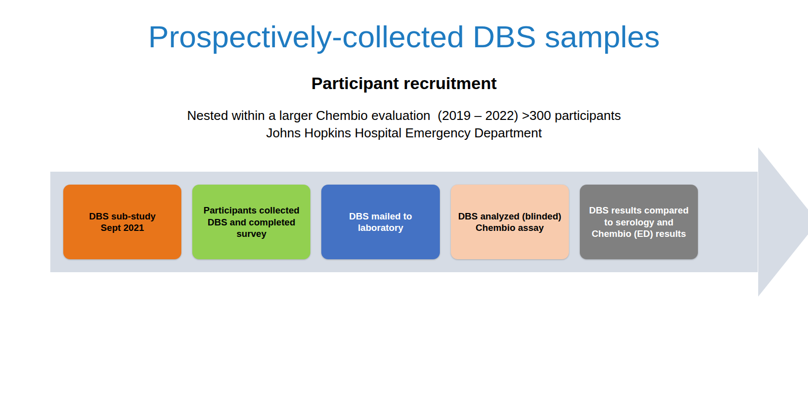Prospectively-collected DBS samples
Participant recruitment
Nested within a larger Chembio evaluation (2019 – 2022) >300 participants
Johns Hopkins Hospital Emergency Department
DBS sub-study
Sept 2021
Participants collected DBS and completed survey
DBS mailed to laboratory
DBS analyzed (blinded)
Chembio assay
DBS results compared to serology and Chembio (ED) results